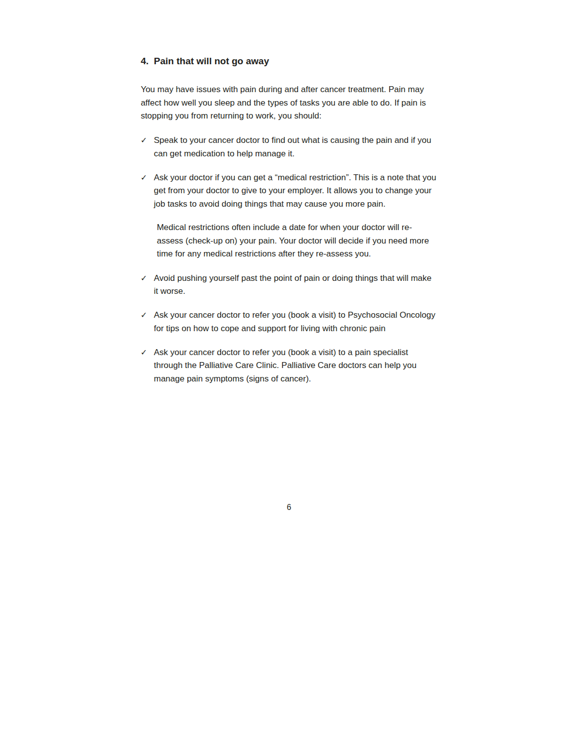4. Pain that will not go away
You may have issues with pain during and after cancer treatment. Pain may affect how well you sleep and the types of tasks you are able to do. If pain is stopping you from returning to work, you should:
Speak to your cancer doctor to find out what is causing the pain and if you can get medication to help manage it.
Ask your doctor if you can get a “medical restriction”. This is a note that you get from your doctor to give to your employer. It allows you to change your job tasks to avoid doing things that may cause you more pain.
Medical restrictions often include a date for when your doctor will re-assess (check-up on) your pain. Your doctor will decide if you need more time for any medical restrictions after they re-assess you.
Avoid pushing yourself past the point of pain or doing things that will make it worse.
Ask your cancer doctor to refer you (book a visit) to Psychosocial Oncology for tips on how to cope and support for living with chronic pain
Ask your cancer doctor to refer you (book a visit) to a pain specialist through the Palliative Care Clinic. Palliative Care doctors can help you manage pain symptoms (signs of cancer).
6